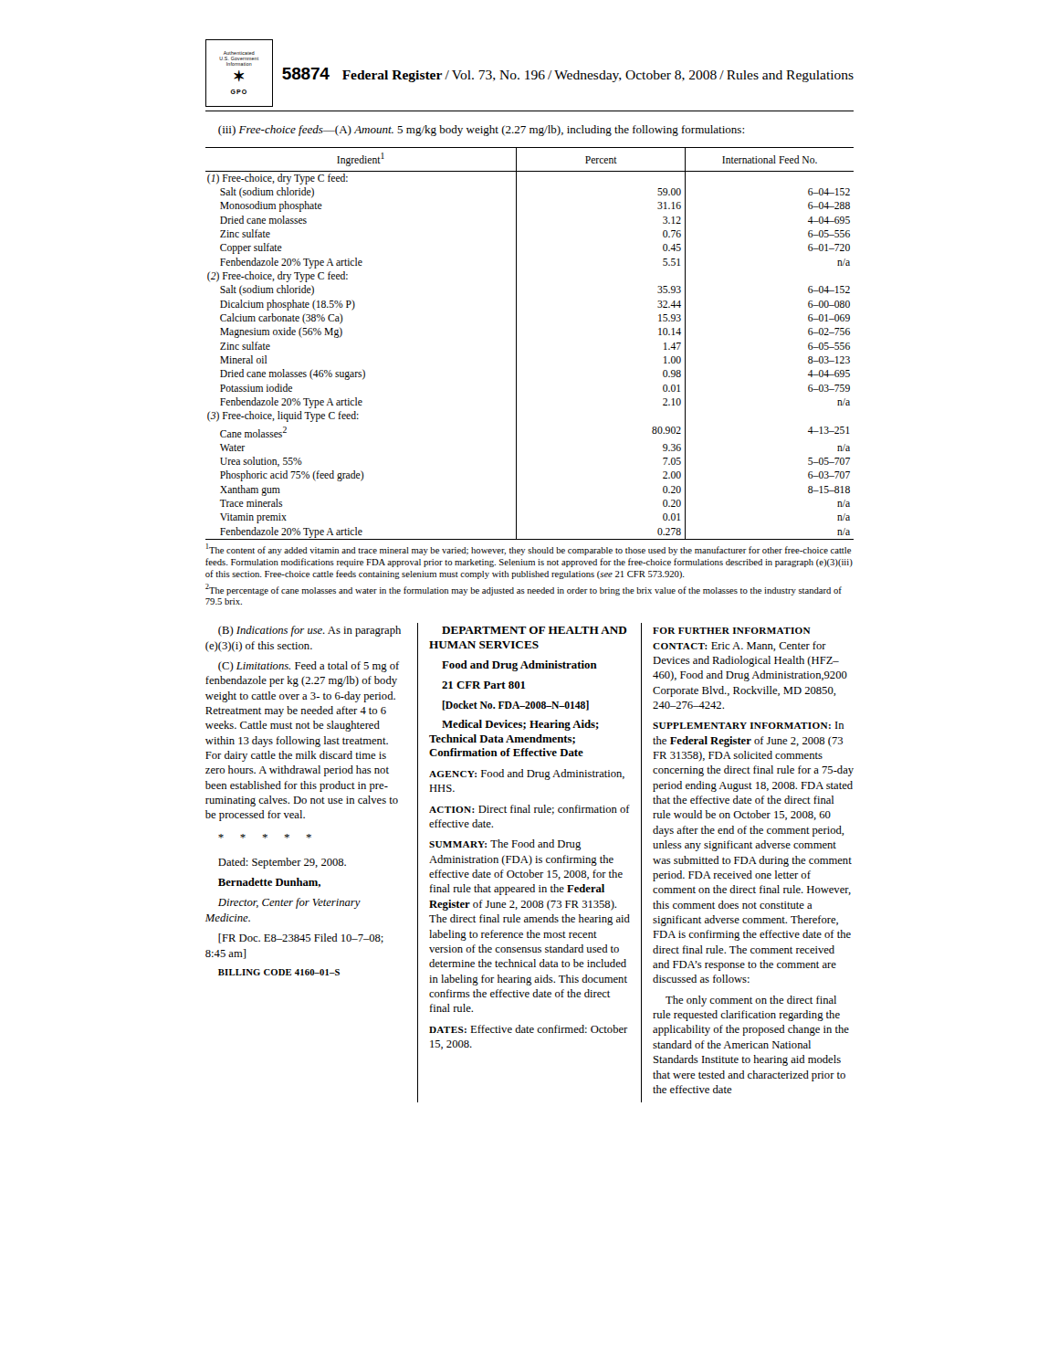Authenticated
U.S. Government
Information
✶
GPO
58874 Federal Register/Vol. 73, No. 196/Wednesday, October 8, 2008/Rules and Regulations
(iii) Free-choice feeds—(A) Amount. 5 mg/kg body weight (2.27 mg/lb), including the following formulations:
| Ingredient 1 | Percent | International Feed No. |
| --- | --- | --- |
| ( 1 ) Free-choice, dry Type C feed: | | |
| Salt (sodium chloride) | 59.00 | 6–04–152 |
| Monosodium phosphate | 31.16 | 6–04–288 |
| Dried cane molasses | 3.12 | 4–04–695 |
| Zinc sulfate | 0.76 | 6–05–556 |
| Copper sulfate | 0.45 | 6–01–720 |
| Fenbendazole 20% Type A article | 5.51 | n/a |
| ( 2 ) Free-choice, dry Type C feed: | | |
| Salt (sodium chloride) | 35.93 | 6–04–152 |
| Dicalcium phosphate (18.5% P) | 32.44 | 6–00–080 |
| Calcium carbonate (38% Ca) | 15.93 | 6–01–069 |
| Magnesium oxide (56% Mg) | 10.14 | 6–02–756 |
| Zinc sulfate | 1.47 | 6–05–556 |
| Mineral oil | 1.00 | 8–03–123 |
| Dried cane molasses (46% sugars) | 0.98 | 4–04–695 |
| Potassium iodide | 0.01 | 6–03–759 |
| Fenbendazole 20% Type A article | 2.10 | n/a |
| ( 3 ) Free-choice, liquid Type C feed: | | |
| Cane molasses 2 | 80.902 | 4–13–251 |
| Water | 9.36 | n/a |
| Urea solution, 55% | 7.05 | 5–05–707 |
| Phosphoric acid 75% (feed grade) | 2.00 | 6–03–707 |
| Xantham gum | 0.20 | 8–15–818 |
| Trace minerals | 0.20 | n/a |
| Vitamin premix | 0.01 | n/a |
| Fenbendazole 20% Type A article | 0.278 | n/a |
1The content of any added vitamin and trace mineral may be varied; however, they should be comparable to those used by the manufacturer for other free-choice cattle feeds. Formulation modifications require FDA approval prior to marketing. Selenium is not approved for the free-choice formulations described in paragraph (e)(3)(iii) of this section. Free-choice cattle feeds containing selenium must comply with published regulations (see 21 CFR 573.920).
2The percentage of cane molasses and water in the formulation may be adjusted as needed in order to bring the brix value of the molasses to the industry standard of 79.5 brix.
(B) Indications for use. As in paragraph (e)(3)(i) of this section.
(C) Limitations. Feed a total of 5 mg of fenbendazole per kg (2.27 mg/lb) of body weight to cattle over a 3- to 6-day period. Retreatment may be needed after 4 to 6 weeks. Cattle must not be slaughtered within 13 days following last treatment. For dairy cattle the milk discard time is zero hours. A withdrawal period has not been established for this product in pre-ruminating calves. Do not use in calves to be processed for veal.
* * * * *
Dated: September 29, 2008.
Bernadette Dunham,
Director, Center for Veterinary Medicine.
[FR Doc. E8–23845 Filed 10–7–08; 8:45 am]
BILLING CODE 4160–01–S
DEPARTMENT OF HEALTH AND HUMAN SERVICES
Food and Drug Administration
21 CFR Part 801
[Docket No. FDA–2008–N–0148]
Medical Devices; Hearing Aids; Technical Data Amendments; Confirmation of Effective Date
AGENCY: Food and Drug Administration, HHS.
ACTION: Direct final rule; confirmation of effective date.
SUMMARY: The Food and Drug Administration (FDA) is confirming the effective date of October 15, 2008, for the final rule that appeared in the Federal Register of June 2, 2008 (73 FR 31358). The direct final rule amends the hearing aid labeling to reference the most recent version of the consensus standard used to determine the technical data to be included in labeling for hearing aids. This document confirms the effective date of the direct final rule.
DATES: Effective date confirmed: October 15, 2008.
FOR FURTHER INFORMATION CONTACT: Eric A. Mann, Center for Devices and Radiological Health (HFZ–460), Food and Drug Administration,9200 Corporate Blvd., Rockville, MD 20850, 240–276–4242.
SUPPLEMENTARY INFORMATION: In the Federal Register of June 2, 2008 (73 FR 31358), FDA solicited comments concerning the direct final rule for a 75-day period ending August 18, 2008. FDA stated that the effective date of the direct final rule would be on October 15, 2008, 60 days after the end of the comment period, unless any significant adverse comment was submitted to FDA during the comment period. FDA received one letter of comment on the direct final rule. However, this comment does not constitute a significant adverse comment. Therefore, FDA is confirming the effective date of the direct final rule. The comment received and FDA’s response to the comment are discussed as follows:
The only comment on the direct final rule requested clarification regarding the applicability of the proposed change in the standard of the American National Standards Institute to hearing aid models that were tested and characterized prior to the effective date